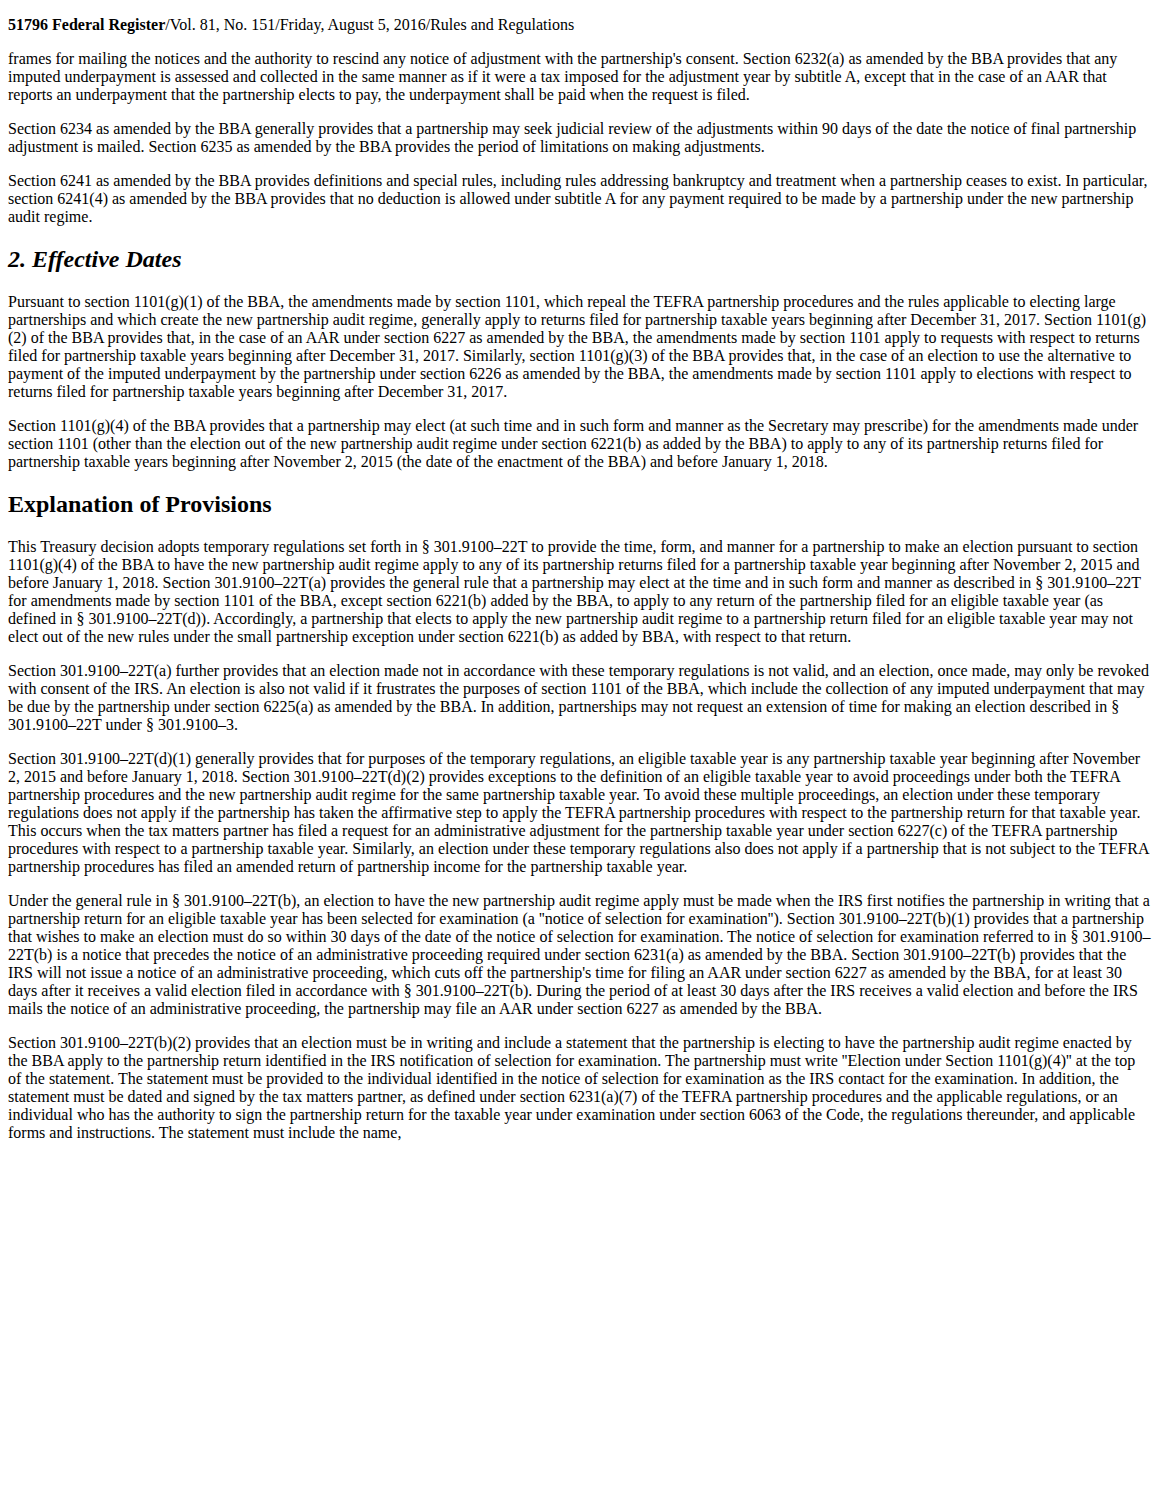51796 Federal Register/Vol. 81, No. 151/Friday, August 5, 2016/Rules and Regulations
frames for mailing the notices and the authority to rescind any notice of adjustment with the partnership's consent. Section 6232(a) as amended by the BBA provides that any imputed underpayment is assessed and collected in the same manner as if it were a tax imposed for the adjustment year by subtitle A, except that in the case of an AAR that reports an underpayment that the partnership elects to pay, the underpayment shall be paid when the request is filed.
Section 6234 as amended by the BBA generally provides that a partnership may seek judicial review of the adjustments within 90 days of the date the notice of final partnership adjustment is mailed. Section 6235 as amended by the BBA provides the period of limitations on making adjustments.
Section 6241 as amended by the BBA provides definitions and special rules, including rules addressing bankruptcy and treatment when a partnership ceases to exist. In particular, section 6241(4) as amended by the BBA provides that no deduction is allowed under subtitle A for any payment required to be made by a partnership under the new partnership audit regime.
2. Effective Dates
Pursuant to section 1101(g)(1) of the BBA, the amendments made by section 1101, which repeal the TEFRA partnership procedures and the rules applicable to electing large partnerships and which create the new partnership audit regime, generally apply to returns filed for partnership taxable years beginning after December 31, 2017. Section 1101(g)(2) of the BBA provides that, in the case of an AAR under section 6227 as amended by the BBA, the amendments made by section 1101 apply to requests with respect to returns filed for partnership taxable years beginning after December 31, 2017. Similarly, section 1101(g)(3) of the BBA provides that, in the case of an election to use the alternative to payment of the imputed underpayment by the partnership under section 6226 as amended by the BBA, the amendments made by section 1101 apply to elections with respect to returns filed for partnership taxable years beginning after December 31, 2017.
Section 1101(g)(4) of the BBA provides that a partnership may elect (at such time and in such form and manner as the Secretary may prescribe) for the amendments made under section 1101 (other than the election out of the new partnership audit regime under section 6221(b) as added by the BBA) to apply to any of its partnership returns filed for partnership taxable years beginning after November 2, 2015 (the date of the enactment of the BBA) and before January 1, 2018.
Explanation of Provisions
This Treasury decision adopts temporary regulations set forth in § 301.9100–22T to provide the time, form, and manner for a partnership to make an election pursuant to section 1101(g)(4) of the BBA to have the new partnership audit regime apply to any of its partnership returns filed for a partnership taxable year beginning after November 2, 2015 and before January 1, 2018. Section 301.9100–22T(a) provides the general rule that a partnership may elect at the time and in such form and manner as described in § 301.9100–22T for amendments made by section 1101 of the BBA, except section 6221(b) added by the BBA, to apply to any return of the partnership filed for an eligible taxable year (as defined in § 301.9100–22T(d)). Accordingly, a partnership that elects to apply the new partnership audit regime to a partnership return filed for an eligible taxable year may not elect out of the new rules under the small partnership exception under section 6221(b) as added by BBA, with respect to that return.
Section 301.9100–22T(a) further provides that an election made not in accordance with these temporary regulations is not valid, and an election, once made, may only be revoked with consent of the IRS. An election is also not valid if it frustrates the purposes of section 1101 of the BBA, which include the collection of any imputed underpayment that may be due by the partnership under section 6225(a) as amended by the BBA. In addition, partnerships may not request an extension of time for making an election described in § 301.9100–22T under § 301.9100–3.
Section 301.9100–22T(d)(1) generally provides that for purposes of the temporary regulations, an eligible taxable year is any partnership taxable year beginning after November 2, 2015 and before January 1, 2018. Section 301.9100–22T(d)(2) provides exceptions to the definition of an eligible taxable year to avoid proceedings under both the TEFRA partnership procedures and the new partnership audit regime for the same partnership taxable year. To avoid these multiple proceedings, an election under these temporary regulations does not apply if the partnership has taken the affirmative step to apply the TEFRA partnership procedures with respect to the partnership return for that taxable year. This occurs when the tax matters partner has filed a request for an administrative adjustment for the partnership taxable year under section 6227(c) of the TEFRA partnership procedures with respect to a partnership taxable year. Similarly, an election under these temporary regulations also does not apply if a partnership that is not subject to the TEFRA partnership procedures has filed an amended return of partnership income for the partnership taxable year.
Under the general rule in § 301.9100–22T(b), an election to have the new partnership audit regime apply must be made when the IRS first notifies the partnership in writing that a partnership return for an eligible taxable year has been selected for examination (a ''notice of selection for examination''). Section 301.9100–22T(b)(1) provides that a partnership that wishes to make an election must do so within 30 days of the date of the notice of selection for examination. The notice of selection for examination referred to in § 301.9100–22T(b) is a notice that precedes the notice of an administrative proceeding required under section 6231(a) as amended by the BBA. Section 301.9100–22T(b) provides that the IRS will not issue a notice of an administrative proceeding, which cuts off the partnership's time for filing an AAR under section 6227 as amended by the BBA, for at least 30 days after it receives a valid election filed in accordance with § 301.9100–22T(b). During the period of at least 30 days after the IRS receives a valid election and before the IRS mails the notice of an administrative proceeding, the partnership may file an AAR under section 6227 as amended by the BBA.
Section 301.9100–22T(b)(2) provides that an election must be in writing and include a statement that the partnership is electing to have the partnership audit regime enacted by the BBA apply to the partnership return identified in the IRS notification of selection for examination. The partnership must write ''Election under Section 1101(g)(4)'' at the top of the statement. The statement must be provided to the individual identified in the notice of selection for examination as the IRS contact for the examination. In addition, the statement must be dated and signed by the tax matters partner, as defined under section 6231(a)(7) of the TEFRA partnership procedures and the applicable regulations, or an individual who has the authority to sign the partnership return for the taxable year under examination under section 6063 of the Code, the regulations thereunder, and applicable forms and instructions. The statement must include the name,